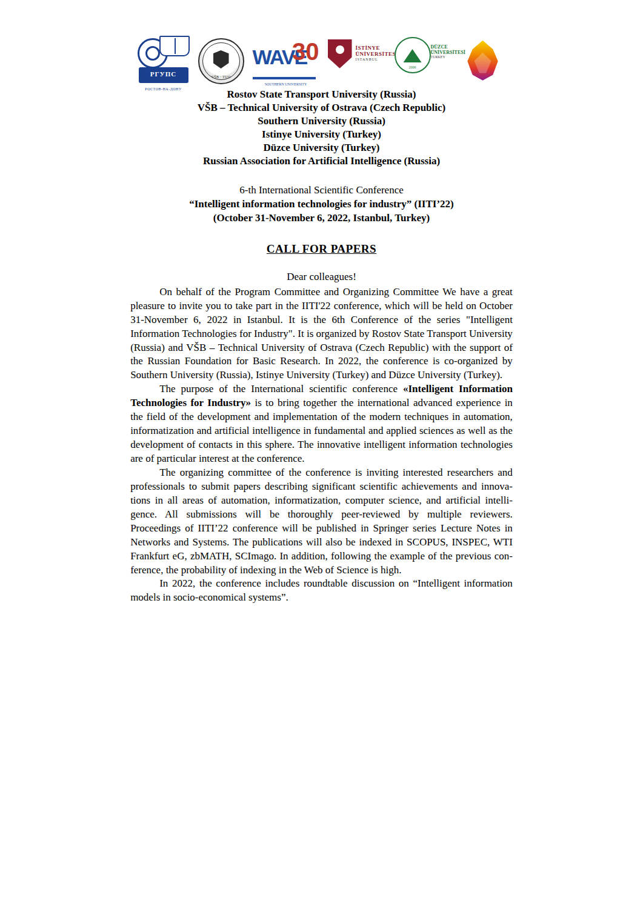РОСТОВ-НА-ДОНУ
VŠB · TUO
WAVE
30
SOUTHERN UNIVERSITY
İSTİNYE
ÜNİVERSİTESİISTANBUL
DÜZCE
ÜNİVERSİTESİTURKEY
Rostov State Transport University (Russia)
VŠB – Technical University of Ostrava (Czech Republic)
Southern University (Russia)
Istinye University (Turkey)
Düzce University (Turkey)
Russian Association for Artificial Intelligence (Russia)
6-th International Scientific Conference
“Intelligent information technologies for industry” (IITI’22)
(October 31-November 6, 2022, Istanbul, Turkey)
CALL FOR PAPERS
Dear colleagues!
On behalf of the Program Committee and Organizing Committee We have a great pleasure to invite you to take part in the IITI'22 conference, which will be held on October 31-November 6, 2022 in Istanbul. It is the 6th Conference of the series "Intelligent Information Technologies for Industry". It is organized by Rostov State Transport University (Russia) and VŠB – Technical University of Ostrava (Czech Republic) with the support of the Russian Foundation for Basic Research. In 2022, the conference is co-organized by Southern University (Russia), Istinye University (Turkey) and Düzce University (Turkey).
The purpose of the International scientific conference «Intelligent Information Technologies for Industry» is to bring together the international advanced experience in the field of the development and implementation of the modern techniques in automation, informatization and artificial intelligence in fundamental and applied sciences as well as the development of contacts in this sphere. The innovative intelligent information technologies are of particular interest at the conference.
The organizing committee of the conference is inviting interested researchers and professionals to submit papers describing significant scientific achievements and innovations in all areas of automation, informatization, computer science, and artificial intelligence. All submissions will be thoroughly peer-reviewed by multiple reviewers. Proceedings of IITI’22 conference will be published in Springer series Lecture Notes in Networks and Systems. The publications will also be indexed in SCOPUS, INSPEC, WTI Frankfurt eG, zbMATH, SCImago. In addition, following the example of the previous conference, the probability of indexing in the Web of Science is high.
In 2022, the conference includes roundtable discussion on “Intelligent information models in socio-economical systems”.